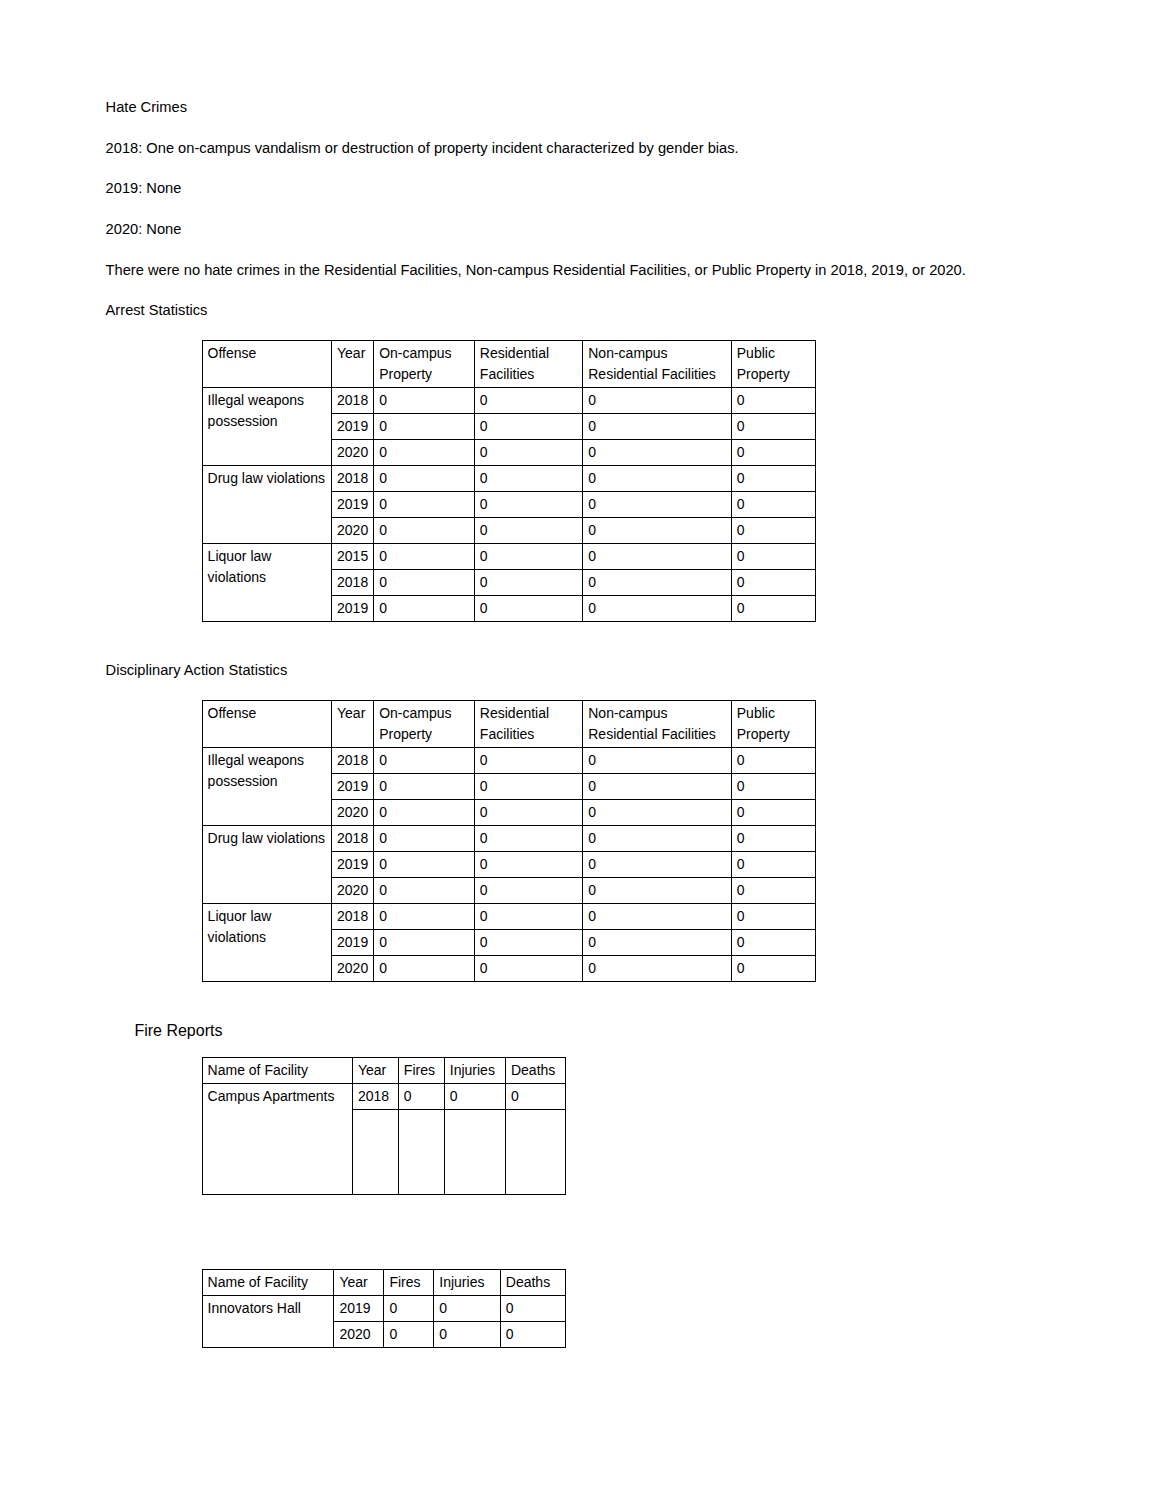Hate Crimes
2018: One on-campus vandalism or destruction of property incident characterized by gender bias.
2019: None
2020: None
There were no hate crimes in the Residential Facilities, Non-campus Residential Facilities, or Public Property in 2018, 2019, or 2020.
Arrest Statistics
| Offense | Year | On-campus Property | Residential Facilities | Non-campus Residential Facilities | Public Property |
| Illegal weapons possession | 2018 | 0 | 0 | 0 | 0 |
| 2019 | 0 | 0 | 0 | 0 |
| 2020 | 0 | 0 | 0 | 0 |
| Drug law violations | 2018 | 0 | 0 | 0 | 0 |
| 2019 | 0 | 0 | 0 | 0 |
| 2020 | 0 | 0 | 0 | 0 |
| Liquor law violations | 2015 | 0 | 0 | 0 | 0 |
| 2018 | 0 | 0 | 0 | 0 |
| 2019 | 0 | 0 | 0 | 0 |
Disciplinary Action Statistics
| Offense | Year | On-campus Property | Residential Facilities | Non-campus Residential Facilities | Public Property |
| Illegal weapons possession | 2018 | 0 | 0 | 0 | 0 |
| 2019 | 0 | 0 | 0 | 0 |
| 2020 | 0 | 0 | 0 | 0 |
| Drug law violations | 2018 | 0 | 0 | 0 | 0 |
| 2019 | 0 | 0 | 0 | 0 |
| 2020 | 0 | 0 | 0 | 0 |
| Liquor law violations | 2018 | 0 | 0 | 0 | 0 |
| 2019 | 0 | 0 | 0 | 0 |
| 2020 | 0 | 0 | 0 | 0 |
Fire Reports
| Name of Facility | Year | Fires | Injuries | Deaths |
| Campus Apartments | 2018 | 0 | 0 | 0 |
| Name of Facility | Year | Fires | Injuries | Deaths |
| Innovators Hall | 2019 | 0 | 0 | 0 |
| 2020 | 0 | 0 | 0 |